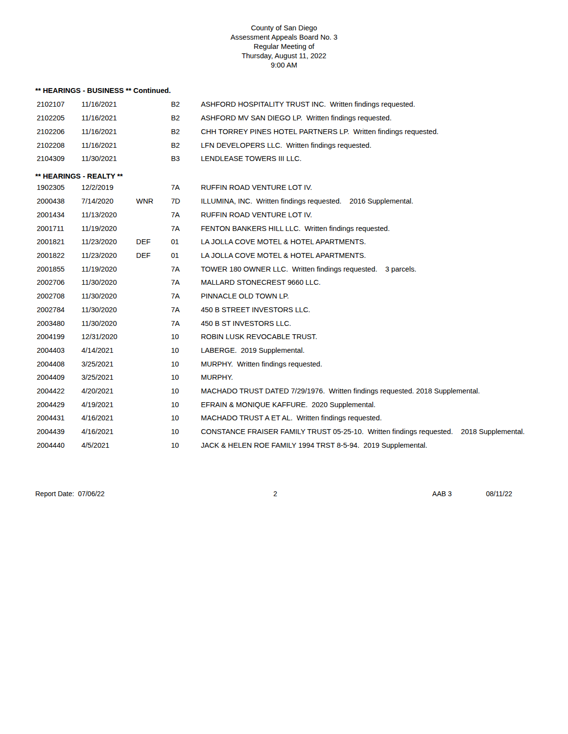County of San Diego
Assessment Appeals Board No. 3
Regular Meeting of
Thursday, August 11, 2022
9:00 AM
** HEARINGS - BUSINESS ** Continued.
| 2102107 | 11/16/2021 | | B2 | ASHFORD HOSPITALITY TRUST INC. Written findings requested. |
| 2102205 | 11/16/2021 | | B2 | ASHFORD MV SAN DIEGO LP. Written findings requested. |
| 2102206 | 11/16/2021 | | B2 | CHH TORREY PINES HOTEL PARTNERS LP. Written findings requested. |
| 2102208 | 11/16/2021 | | B2 | LFN DEVELOPERS LLC. Written findings requested. |
| 2104309 | 11/30/2021 | | B3 | LENDLEASE TOWERS III LLC. |
** HEARINGS - REALTY **
| 1902305 | 12/2/2019 | | 7A | RUFFIN ROAD VENTURE LOT IV. |
| 2000438 | 7/14/2020 | WNR | 7D | ILLUMINA, INC. Written findings requested. 2016 Supplemental. |
| 2001434 | 11/13/2020 | | 7A | RUFFIN ROAD VENTURE LOT IV. |
| 2001711 | 11/19/2020 | | 7A | FENTON BANKERS HILL LLC. Written findings requested. |
| 2001821 | 11/23/2020 | DEF | 01 | LA JOLLA COVE MOTEL & HOTEL APARTMENTS. |
| 2001822 | 11/23/2020 | DEF | 01 | LA JOLLA COVE MOTEL & HOTEL APARTMENTS. |
| 2001855 | 11/19/2020 | | 7A | TOWER 180 OWNER LLC. Written findings requested. 3 parcels. |
| 2002706 | 11/30/2020 | | 7A | MALLARD STONECREST 9660 LLC. |
| 2002708 | 11/30/2020 | | 7A | PINNACLE OLD TOWN LP. |
| 2002784 | 11/30/2020 | | 7A | 450 B STREET INVESTORS LLC. |
| 2003480 | 11/30/2020 | | 7A | 450 B ST INVESTORS LLC. |
| 2004199 | 12/31/2020 | | 10 | ROBIN LUSK REVOCABLE TRUST. |
| 2004403 | 4/14/2021 | | 10 | LABERGE. 2019 Supplemental. |
| 2004408 | 3/25/2021 | | 10 | MURPHY. Written findings requested. |
| 2004409 | 3/25/2021 | | 10 | MURPHY. |
| 2004422 | 4/20/2021 | | 10 | MACHADO TRUST DATED 7/29/1976. Written findings requested. 2018 Supplemental. |
| 2004429 | 4/19/2021 | | 10 | EFRAIN & MONIQUE KAFFURE. 2020 Supplemental. |
| 2004431 | 4/16/2021 | | 10 | MACHADO TRUST A ET AL. Written findings requested. |
| 2004439 | 4/16/2021 | | 10 | CONSTANCE FRAISER FAMILY TRUST 05-25-10. Written findings requested. 2018 Supplemental. |
| 2004440 | 4/5/2021 | | 10 | JACK & HELEN ROE FAMILY 1994 TRST 8-5-94. 2019 Supplemental. |
Report Date: 07/06/22
2
AAB 3 08/11/22